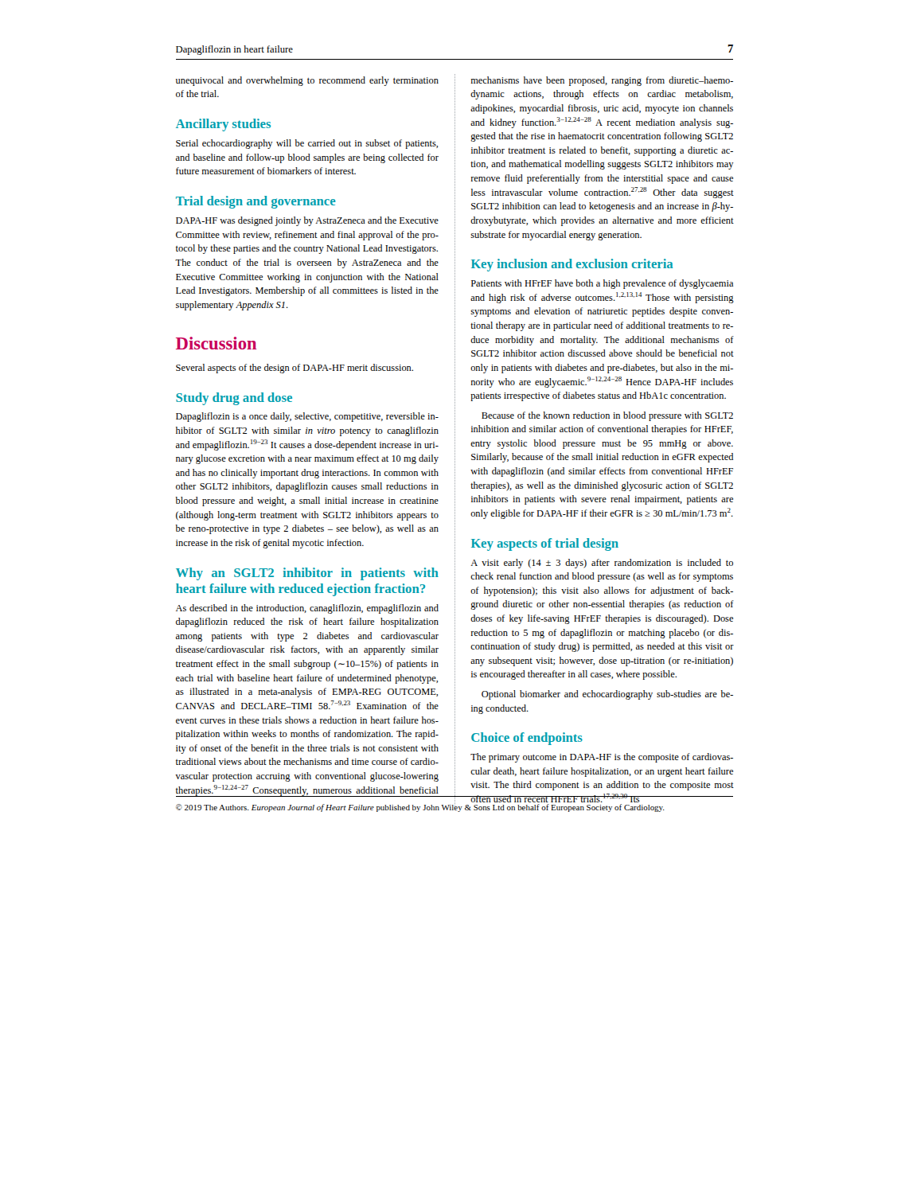Dapagliflozin in heart failure 7
unequivocal and overwhelming to recommend early termination of the trial.
Ancillary studies
Serial echocardiography will be carried out in subset of patients, and baseline and follow-up blood samples are being collected for future measurement of biomarkers of interest.
Trial design and governance
DAPA-HF was designed jointly by AstraZeneca and the Executive Committee with review, refinement and final approval of the protocol by these parties and the country National Lead Investigators. The conduct of the trial is overseen by AstraZeneca and the Executive Committee working in conjunction with the National Lead Investigators. Membership of all committees is listed in the supplementary Appendix S1.
Discussion
Several aspects of the design of DAPA-HF merit discussion.
Study drug and dose
Dapagliflozin is a once daily, selective, competitive, reversible inhibitor of SGLT2 with similar in vitro potency to canagliflozin and empagliflozin.19−23 It causes a dose-dependent increase in urinary glucose excretion with a near maximum effect at 10 mg daily and has no clinically important drug interactions. In common with other SGLT2 inhibitors, dapagliflozin causes small reductions in blood pressure and weight, a small initial increase in creatinine (although long-term treatment with SGLT2 inhibitors appears to be reno-protective in type 2 diabetes – see below), as well as an increase in the risk of genital mycotic infection.
Why an SGLT2 inhibitor in patients with heart failure with reduced ejection fraction?
As described in the introduction, canagliflozin, empagliflozin and dapagliflozin reduced the risk of heart failure hospitalization among patients with type 2 diabetes and cardiovascular disease/cardiovascular risk factors, with an apparently similar treatment effect in the small subgroup (∼10–15%) of patients in each trial with baseline heart failure of undetermined phenotype, as illustrated in a meta-analysis of EMPA-REG OUTCOME, CANVAS and DECLARE–TIMI 58.7−9,23 Examination of the event curves in these trials shows a reduction in heart failure hospitalization within weeks to months of randomization. The rapidity of onset of the benefit in the three trials is not consistent with traditional views about the mechanisms and time course of cardiovascular protection accruing with conventional glucose-lowering therapies.9−12,24−27 Consequently, numerous additional beneficial mechanisms have been proposed, ranging from diuretic–haemodynamic actions, through effects on cardiac metabolism, adipokines, myocardial fibrosis, uric acid, myocyte ion channels and kidney function.3−12,24−28 A recent mediation analysis suggested that the rise in haematocrit concentration following SGLT2 inhibitor treatment is related to benefit, supporting a diuretic action, and mathematical modelling suggests SGLT2 inhibitors may remove fluid preferentially from the interstitial space and cause less intravascular volume contraction.27,28 Other data suggest SGLT2 inhibition can lead to ketogenesis and an increase in β-hydroxybutyrate, which provides an alternative and more efficient substrate for myocardial energy generation.
Key inclusion and exclusion criteria
Patients with HFrEF have both a high prevalence of dysglycaemia and high risk of adverse outcomes.1,2,13,14 Those with persisting symptoms and elevation of natriuretic peptides despite conventional therapy are in particular need of additional treatments to reduce morbidity and mortality. The additional mechanisms of SGLT2 inhibitor action discussed above should be beneficial not only in patients with diabetes and pre-diabetes, but also in the minority who are euglycaemic.9−12,24−28 Hence DAPA-HF includes patients irrespective of diabetes status and HbA1c concentration.
Because of the known reduction in blood pressure with SGLT2 inhibition and similar action of conventional therapies for HFrEF, entry systolic blood pressure must be 95 mmHg or above. Similarly, because of the small initial reduction in eGFR expected with dapagliflozin (and similar effects from conventional HFrEF therapies), as well as the diminished glycosuric action of SGLT2 inhibitors in patients with severe renal impairment, patients are only eligible for DAPA-HF if their eGFR is ≥ 30 mL/min/1.73 m2.
Key aspects of trial design
A visit early (14 ± 3 days) after randomization is included to check renal function and blood pressure (as well as for symptoms of hypotension); this visit also allows for adjustment of background diuretic or other non-essential therapies (as reduction of doses of key life-saving HFrEF therapies is discouraged). Dose reduction to 5 mg of dapagliflozin or matching placebo (or discontinuation of study drug) is permitted, as needed at this visit or any subsequent visit; however, dose up-titration (or re-initiation) is encouraged thereafter in all cases, where possible.
Optional biomarker and echocardiography sub-studies are being conducted.
Choice of endpoints
The primary outcome in DAPA-HF is the composite of cardiovascular death, heart failure hospitalization, or an urgent heart failure visit. The third component is an addition to the composite most often used in recent HFrEF trials.17,29,30 Its
© 2019 The Authors. European Journal of Heart Failure published by John Wiley & Sons Ltd on behalf of European Society of Cardiology.